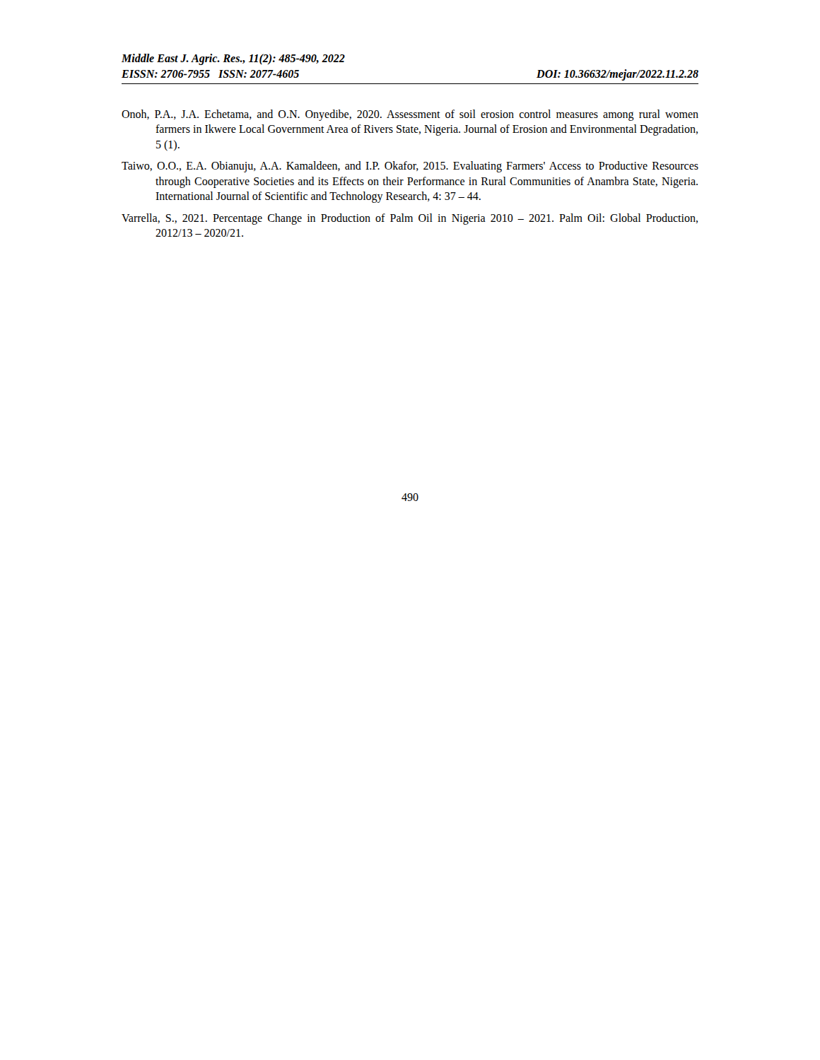Middle East J. Agric. Res., 11(2): 485-490, 2022
EISSN: 2706-7955 ISSN: 2077-4605 DOI: 10.36632/mejar/2022.11.2.28
Onoh, P.A., J.A. Echetama, and O.N. Onyedibe, 2020. Assessment of soil erosion control measures among rural women farmers in Ikwere Local Government Area of Rivers State, Nigeria. Journal of Erosion and Environmental Degradation, 5 (1).
Taiwo, O.O., E.A. Obianuju, A.A. Kamaldeen, and I.P. Okafor, 2015. Evaluating Farmers' Access to Productive Resources through Cooperative Societies and its Effects on their Performance in Rural Communities of Anambra State, Nigeria. International Journal of Scientific and Technology Research, 4: 37 – 44.
Varrella, S., 2021. Percentage Change in Production of Palm Oil in Nigeria 2010 – 2021. Palm Oil: Global Production, 2012/13 – 2020/21.
490